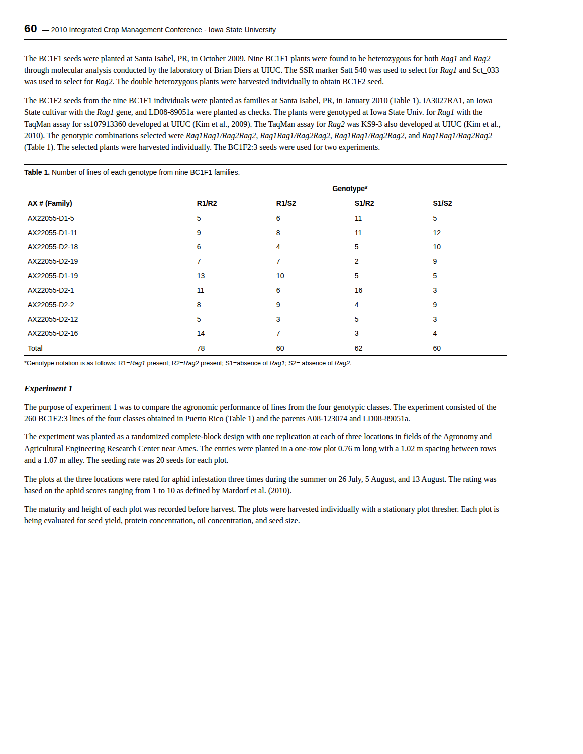60 — 2010 Integrated Crop Management Conference - Iowa State University
The BC1F1 seeds were planted at Santa Isabel, PR, in October 2009. Nine BC1F1 plants were found to be heterozygous for both Rag1 and Rag2 through molecular analysis conducted by the laboratory of Brian Diers at UIUC. The SSR marker Satt 540 was used to select for Rag1 and Sct_033 was used to select for Rag2. The double heterozygous plants were harvested individually to obtain BC1F2 seed.
The BC1F2 seeds from the nine BC1F1 individuals were planted as families at Santa Isabel, PR, in January 2010 (Table 1). IA3027RA1, an Iowa State cultivar with the Rag1 gene, and LD08-89051a were planted as checks. The plants were genotyped at Iowa State Univ. for Rag1 with the TaqMan assay for ss107913360 developed at UIUC (Kim et al., 2009). The TaqMan assay for Rag2 was KS9-3 also developed at UIUC (Kim et al., 2010). The genotypic combinations selected were Rag1Rag1/Rag2Rag2, Rag1Rag1/Rag2Rag2, Rag1Rag1/Rag2Rag2, and Rag1Rag1/Rag2Rag2 (Table 1). The selected plants were harvested individually. The BC1F2:3 seeds were used for two experiments.
Table 1. Number of lines of each genotype from nine BC1F1 families.
| | Genotype* |
| --- | --- |
| AX # (Family) | R1/R2 | R1/S2 | S1/R2 | S1/S2 |
| AX22055-D1-5 | 5 | 6 | 11 | 5 |
| AX22055-D1-11 | 9 | 8 | 11 | 12 |
| AX22055-D2-18 | 6 | 4 | 5 | 10 |
| AX22055-D2-19 | 7 | 7 | 2 | 9 |
| AX22055-D1-19 | 13 | 10 | 5 | 5 |
| AX22055-D2-1 | 11 | 6 | 16 | 3 |
| AX22055-D2-2 | 8 | 9 | 4 | 9 |
| AX22055-D2-12 | 5 | 3 | 5 | 3 |
| AX22055-D2-16 | 14 | 7 | 3 | 4 |
| Total | 78 | 60 | 62 | 60 |
*Genotype notation is as follows: R1=Rag1 present; R2=Rag2 present; S1=absence of Rag1; S2= absence of Rag2.
Experiment 1
The purpose of experiment 1 was to compare the agronomic performance of lines from the four genotypic classes. The experiment consisted of the 260 BC1F2:3 lines of the four classes obtained in Puerto Rico (Table 1) and the parents A08-123074 and LD08-89051a.
The experiment was planted as a randomized complete-block design with one replication at each of three locations in fields of the Agronomy and Agricultural Engineering Research Center near Ames. The entries were planted in a one-row plot 0.76 m long with a 1.02 m spacing between rows and a 1.07 m alley. The seeding rate was 20 seeds for each plot.
The plots at the three locations were rated for aphid infestation three times during the summer on 26 July, 5 August, and 13 August. The rating was based on the aphid scores ranging from 1 to 10 as defined by Mardorf et al. (2010).
The maturity and height of each plot was recorded before harvest. The plots were harvested individually with a stationary plot thresher. Each plot is being evaluated for seed yield, protein concentration, oil concentration, and seed size.